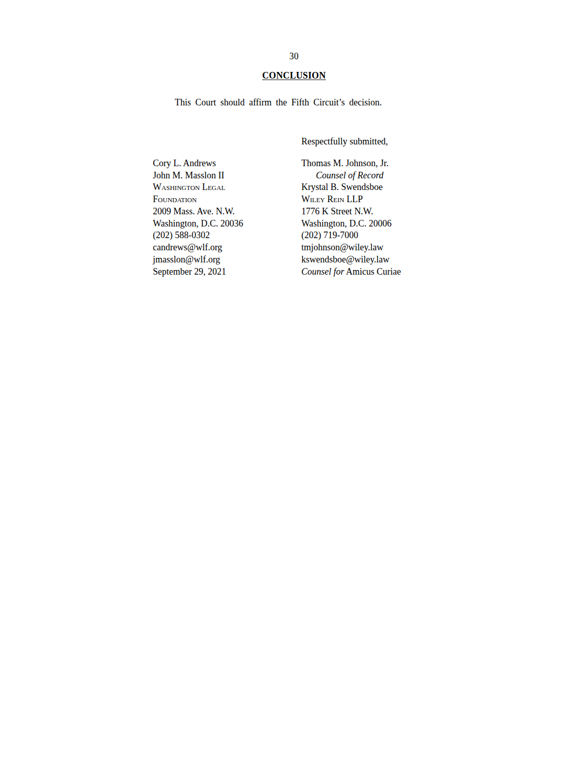30
CONCLUSION
This Court should affirm the Fifth Circuit’s decision.
Respectfully submitted,
| Cory L. Andrews | Thomas M. Johnson, Jr. |
| John M. Masslon II | Counsel of Record |
| Washington Legal | Krystal B. Swendsboe |
| Foundation | Wiley Rein LLP |
| 2009 Mass. Ave. N.W. | 1776 K Street N.W. |
| Washington, D.C. 20036 | Washington, D.C. 20006 |
| (202) 588-0302 | (202) 719-7000 |
| candrews@wlf.org | tmjohnson@wiley.law |
| jmasslon@wlf.org | kswendsboe@wiley.law |
| September 29, 2021 | Counsel for Amicus Curiae |